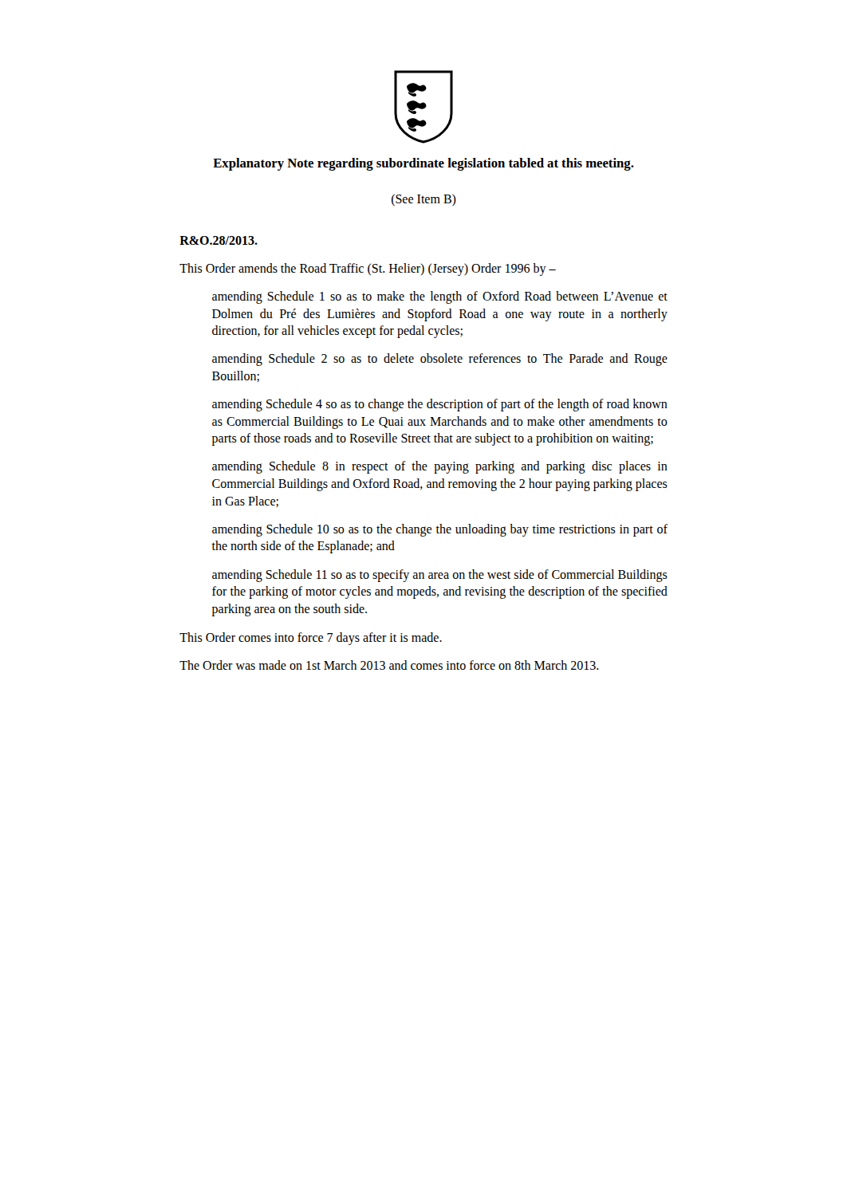Explanatory Note regarding subordinate legislation tabled at this meeting.
(See Item B)
R&O.28/2013.
This Order amends the Road Traffic (St. Helier) (Jersey) Order 1996 by –
amending Schedule 1 so as to make the length of Oxford Road between L’Avenue et Dolmen du Pré des Lumières and Stopford Road a one way route in a northerly direction, for all vehicles except for pedal cycles;
amending Schedule 2 so as to delete obsolete references to The Parade and Rouge Bouillon;
amending Schedule 4 so as to change the description of part of the length of road known as Commercial Buildings to Le Quai aux Marchands and to make other amendments to parts of those roads and to Roseville Street that are subject to a prohibition on waiting;
amending Schedule 8 in respect of the paying parking and parking disc places in Commercial Buildings and Oxford Road, and removing the 2 hour paying parking places in Gas Place;
amending Schedule 10 so as to the change the unloading bay time restrictions in part of the north side of the Esplanade; and
amending Schedule 11 so as to specify an area on the west side of Commercial Buildings for the parking of motor cycles and mopeds, and revising the description of the specified parking area on the south side.
This Order comes into force 7 days after it is made.
The Order was made on 1st March 2013 and comes into force on 8th March 2013.